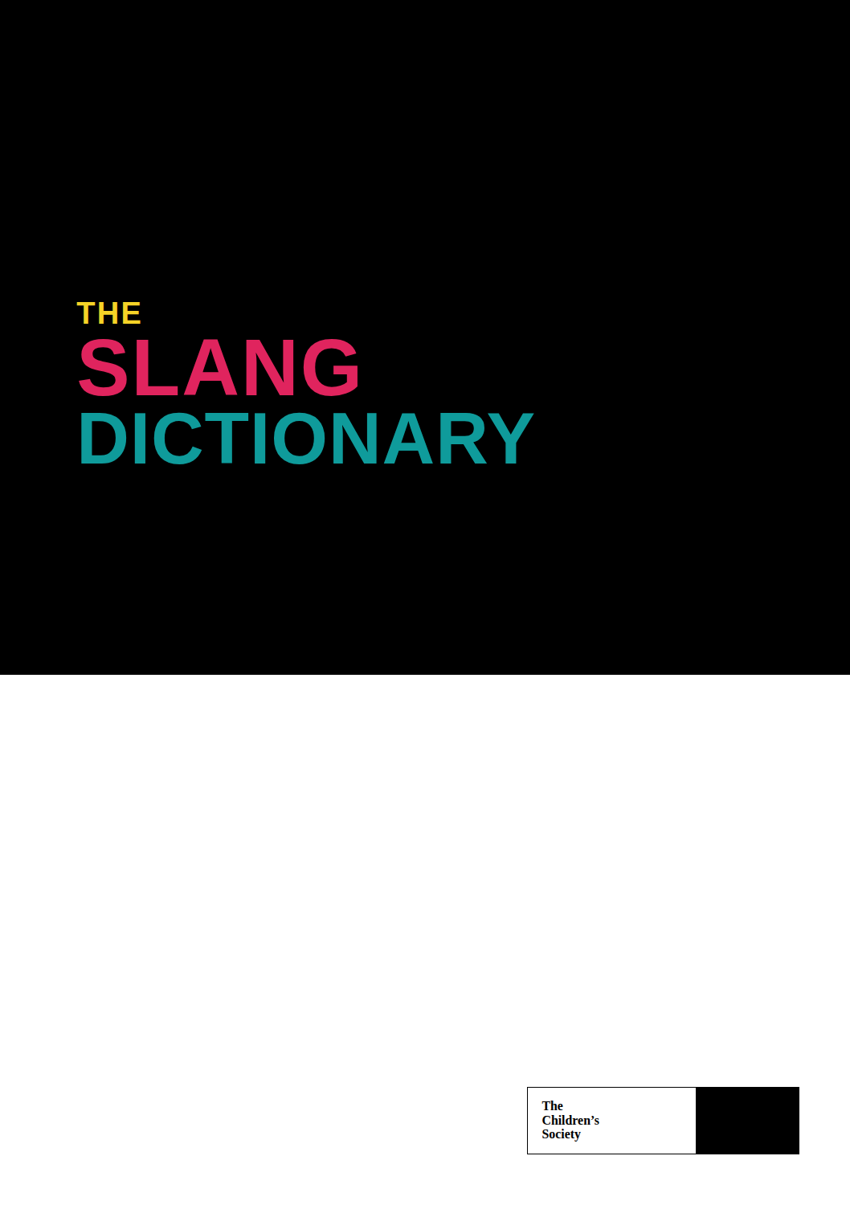The Slang Dictionary
The
Children’s
Society